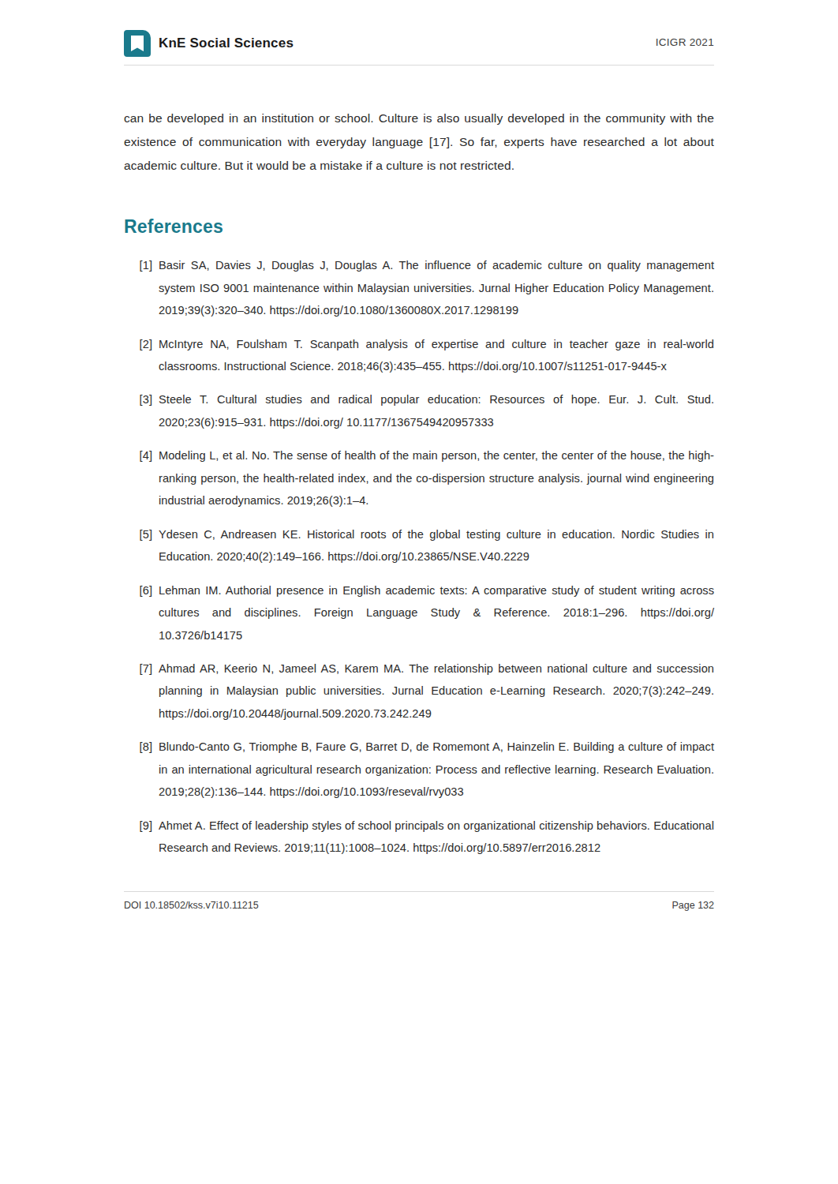KnE Social Sciences
ICIGR 2021
can be developed in an institution or school. Culture is also usually developed in the community with the existence of communication with everyday language [17]. So far, experts have researched a lot about academic culture. But it would be a mistake if a culture is not restricted.
References
Basir SA, Davies J, Douglas J, Douglas A. The influence of academic culture on quality management system ISO 9001 maintenance within Malaysian universities. Jurnal Higher Education Policy Management. 2019;39(3):320–340. https://doi.org/10.1080/1360080X.2017.1298199
McIntyre NA, Foulsham T. Scanpath analysis of expertise and culture in teacher gaze in real-world classrooms. Instructional Science. 2018;46(3):435–455. https://doi.org/10.1007/s11251-017-9445-x
Steele T. Cultural studies and radical popular education: Resources of hope. Eur. J. Cult. Stud. 2020;23(6):915–931. https://doi.org/ 10.1177/1367549420957333
Modeling L, et al. No. The sense of health of the main person, the center, the center of the house, the high-ranking person, the health-related index, and the co-dispersion structure analysis. journal wind engineering industrial aerodynamics. 2019;26(3):1–4.
Ydesen C, Andreasen KE. Historical roots of the global testing culture in education. Nordic Studies in Education. 2020;40(2):149–166. https://doi.org/10.23865/NSE.V40.2229
Lehman IM. Authorial presence in English academic texts: A comparative study of student writing across cultures and disciplines. Foreign Language Study & Reference. 2018:1–296. https://doi.org/ 10.3726/b14175
Ahmad AR, Keerio N, Jameel AS, Karem MA. The relationship between national culture and succession planning in Malaysian public universities. Jurnal Education e-Learning Research. 2020;7(3):242–249. https://doi.org/10.20448/journal.509.2020.73.242.249
Blundo-Canto G, Triomphe B, Faure G, Barret D, de Romemont A, Hainzelin E. Building a culture of impact in an international agricultural research organization: Process and reflective learning. Research Evaluation. 2019;28(2):136–144. https://doi.org/10.1093/reseval/rvy033
Ahmet A. Effect of leadership styles of school principals on organizational citizenship behaviors. Educational Research and Reviews. 2019;11(11):1008–1024. https://doi.org/10.5897/err2016.2812
DOI 10.18502/kss.v7i10.11215
Page 132